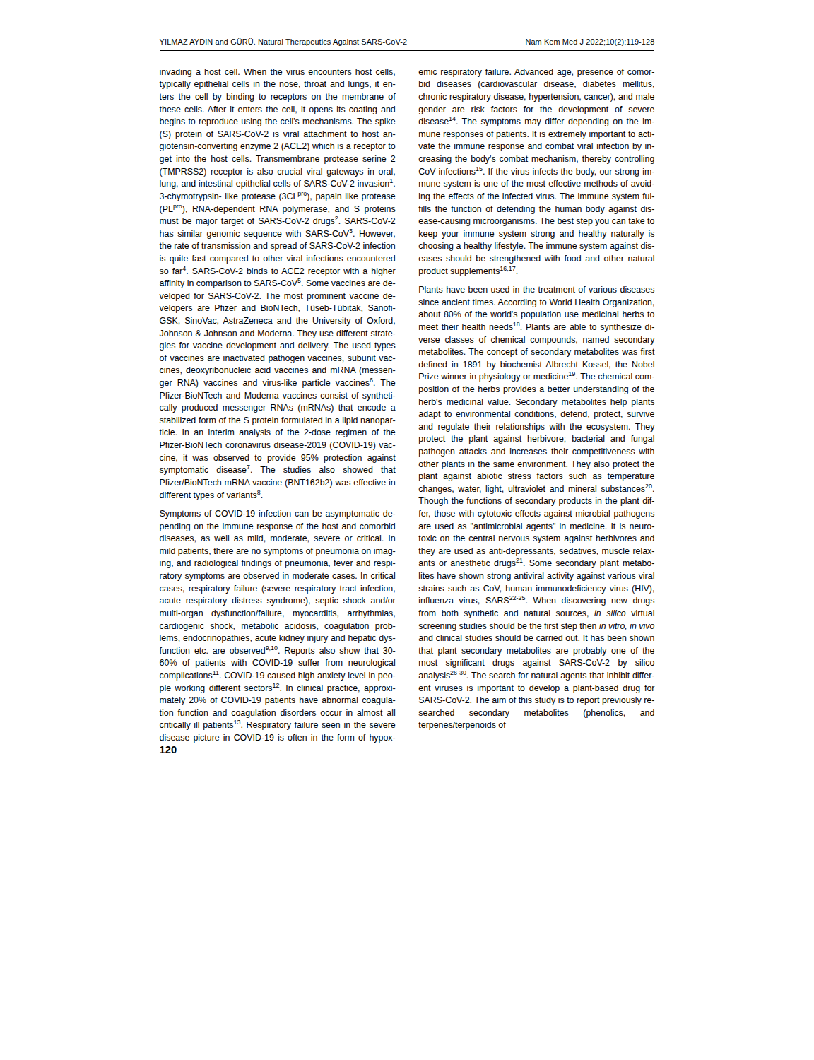YILMAZ AYDIN and GÜRÜ. Natural Therapeutics Against SARS-CoV-2 Nam Kem Med J 2022;10(2):119-128
invading a host cell. When the virus encounters host cells, typically epithelial cells in the nose, throat and lungs, it enters the cell by binding to receptors on the membrane of these cells. After it enters the cell, it opens its coating and begins to reproduce using the cell's mechanisms. The spike (S) protein of SARS-CoV-2 is viral attachment to host angiotensin-converting enzyme 2 (ACE2) which is a receptor to get into the host cells. Transmembrane protease serine 2 (TMPRSS2) receptor is also crucial viral gateways in oral, lung, and intestinal epithelial cells of SARS-CoV-2 invasion1. 3-chymotrypsin- like protease (3CLpro), papain like protease (PLpro), RNA-dependent RNA polymerase, and S proteins must be major target of SARS-CoV-2 drugs2. SARS-CoV-2 has similar genomic sequence with SARS-CoV3. However, the rate of transmission and spread of SARS-CoV-2 infection is quite fast compared to other viral infections encountered so far4. SARS-CoV-2 binds to ACE2 receptor with a higher affinity in comparison to SARS-CoV5. Some vaccines are developed for SARS-CoV-2. The most prominent vaccine developers are Pfizer and BioNTech, Tüseb-Tübitak, Sanofi-GSK, SinoVac, AstraZeneca and the University of Oxford, Johnson & Johnson and Moderna. They use different strategies for vaccine development and delivery. The used types of vaccines are inactivated pathogen vaccines, subunit vaccines, deoxyribonucleic acid vaccines and mRNA (messenger RNA) vaccines and virus-like particle vaccines6. The Pfizer-BioNTech and Moderna vaccines consist of synthetically produced messenger RNAs (mRNAs) that encode a stabilized form of the S protein formulated in a lipid nanoparticle. In an interim analysis of the 2-dose regimen of the Pfizer-BioNTech coronavirus disease-2019 (COVID-19) vaccine, it was observed to provide 95% protection against symptomatic disease7. The studies also showed that Pfizer/BioNTech mRNA vaccine (BNT162b2) was effective in different types of variants8.
Symptoms of COVID-19 infection can be asymptomatic depending on the immune response of the host and comorbid diseases, as well as mild, moderate, severe or critical. In mild patients, there are no symptoms of pneumonia on imaging, and radiological findings of pneumonia, fever and respiratory symptoms are observed in moderate cases. In critical cases, respiratory failure (severe respiratory tract infection, acute respiratory distress syndrome), septic shock and/or multi-organ dysfunction/failure, myocarditis, arrhythmias, cardiogenic shock, metabolic acidosis, coagulation problems, endocrinopathies, acute kidney injury and hepatic dysfunction etc. are observed9,10. Reports also show that 30-60% of patients with COVID-19 suffer from neurological complications11. COVID-19 caused high anxiety level in people working different sectors12. In clinical practice, approximately 20% of COVID-19 patients have abnormal coagulation function and coagulation disorders occur in almost all critically ill patients13. Respiratory failure seen in the severe disease picture in COVID-19 is often in the form of hypoxemic respiratory failure. Advanced age, presence of comorbid diseases (cardiovascular disease, diabetes mellitus, chronic respiratory disease, hypertension, cancer), and male gender are risk factors for the development of severe disease14. The symptoms may differ depending on the immune responses of patients. It is extremely important to activate the immune response and combat viral infection by increasing the body's combat mechanism, thereby controlling CoV infections15. If the virus infects the body, our strong immune system is one of the most effective methods of avoiding the effects of the infected virus. The immune system fulfills the function of defending the human body against disease-causing microorganisms. The best step you can take to keep your immune system strong and healthy naturally is choosing a healthy lifestyle. The immune system against diseases should be strengthened with food and other natural product supplements16,17.
Plants have been used in the treatment of various diseases since ancient times. According to World Health Organization, about 80% of the world's population use medicinal herbs to meet their health needs18. Plants are able to synthesize diverse classes of chemical compounds, named secondary metabolites. The concept of secondary metabolites was first defined in 1891 by biochemist Albrecht Kossel, the Nobel Prize winner in physiology or medicine19. The chemical composition of the herbs provides a better understanding of the herb's medicinal value. Secondary metabolites help plants adapt to environmental conditions, defend, protect, survive and regulate their relationships with the ecosystem. They protect the plant against herbivore; bacterial and fungal pathogen attacks and increases their competitiveness with other plants in the same environment. They also protect the plant against abiotic stress factors such as temperature changes, water, light, ultraviolet and mineral substances20. Though the functions of secondary products in the plant differ, those with cytotoxic effects against microbial pathogens are used as "antimicrobial agents" in medicine. It is neurotoxic on the central nervous system against herbivores and they are used as anti-depressants, sedatives, muscle relaxants or anesthetic drugs21. Some secondary plant metabolites have shown strong antiviral activity against various viral strains such as CoV, human immunodeficiency virus (HIV), influenza virus, SARS22-25. When discovering new drugs from both synthetic and natural sources, in silico virtual screening studies should be the first step then in vitro, in vivo and clinical studies should be carried out. It has been shown that plant secondary metabolites are probably one of the most significant drugs against SARS-CoV-2 by silico analysis26-30. The search for natural agents that inhibit different viruses is important to develop a plant-based drug for SARS-CoV-2. The aim of this study is to report previously researched secondary metabolites (phenolics, and terpenes/terpenoids of
120